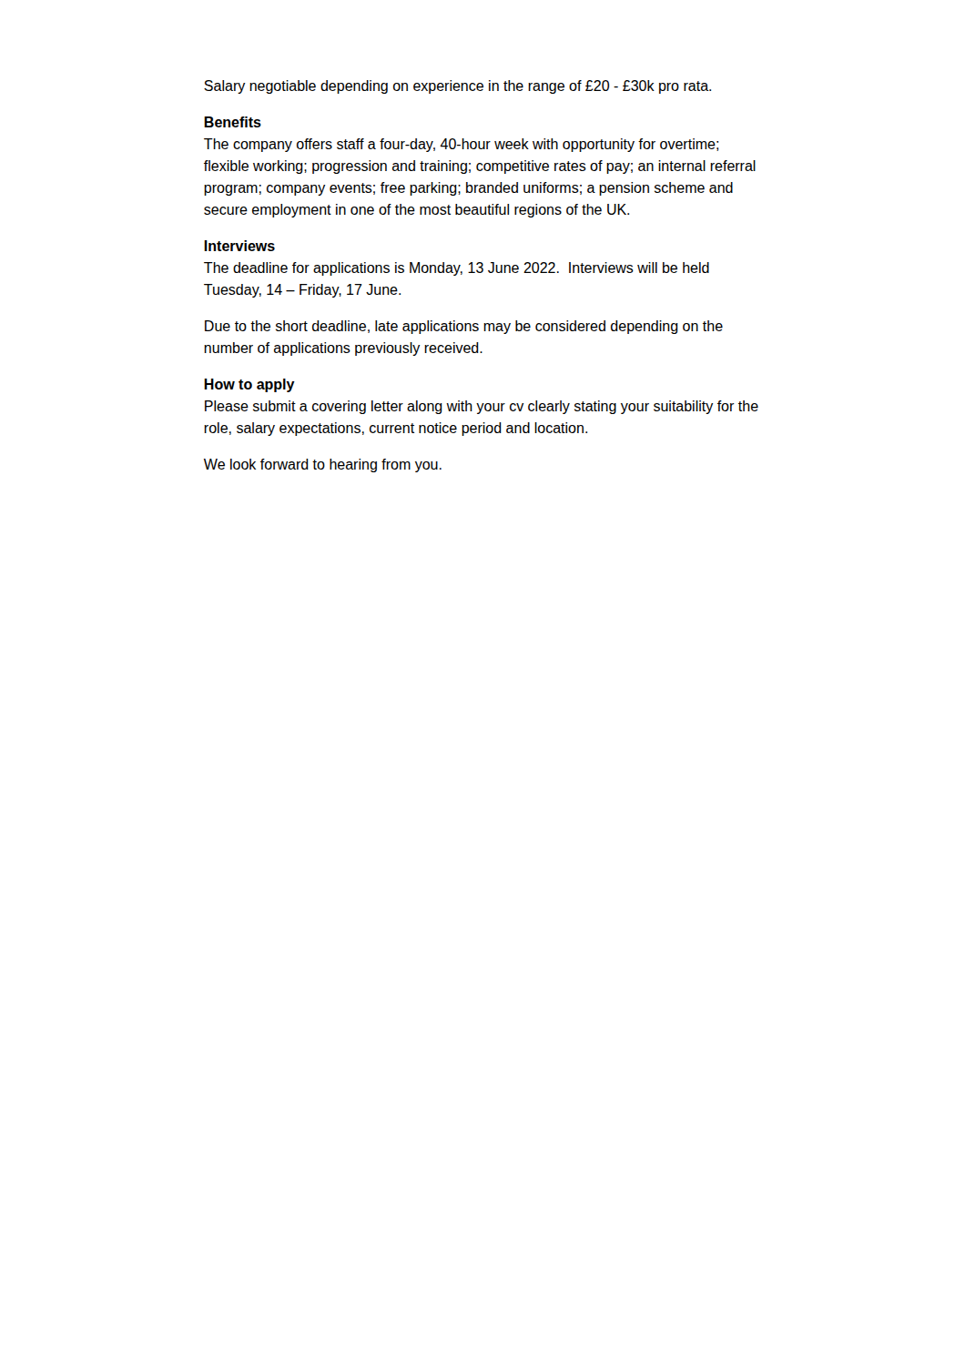Salary negotiable depending on experience in the range of £20 - £30k pro rata.
Benefits
The company offers staff a four-day, 40-hour week with opportunity for overtime; flexible working; progression and training; competitive rates of pay; an internal referral program; company events; free parking; branded uniforms; a pension scheme and secure employment in one of the most beautiful regions of the UK.
Interviews
The deadline for applications is Monday, 13 June 2022. Interviews will be held Tuesday, 14 – Friday, 17 June.
Due to the short deadline, late applications may be considered depending on the number of applications previously received.
How to apply
Please submit a covering letter along with your cv clearly stating your suitability for the role, salary expectations, current notice period and location.
We look forward to hearing from you.